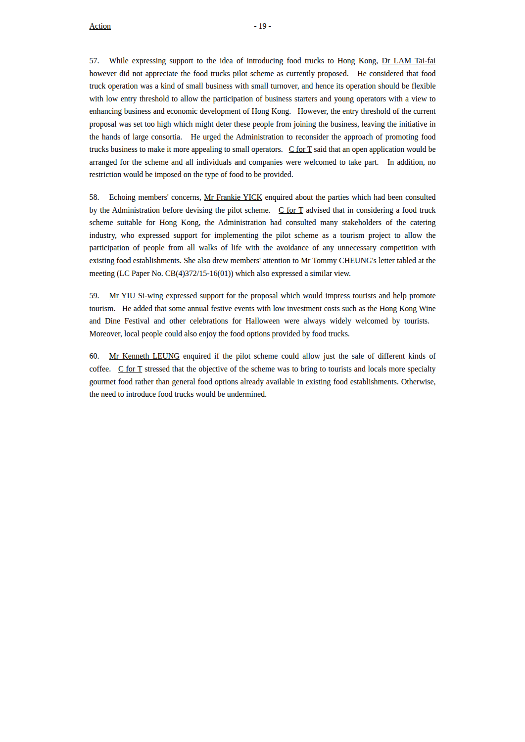Action
- 19 -
57. While expressing support to the idea of introducing food trucks to Hong Kong, Dr LAM Tai-fai however did not appreciate the food trucks pilot scheme as currently proposed. He considered that food truck operation was a kind of small business with small turnover, and hence its operation should be flexible with low entry threshold to allow the participation of business starters and young operators with a view to enhancing business and economic development of Hong Kong. However, the entry threshold of the current proposal was set too high which might deter these people from joining the business, leaving the initiative in the hands of large consortia. He urged the Administration to reconsider the approach of promoting food trucks business to make it more appealing to small operators. C for T said that an open application would be arranged for the scheme and all individuals and companies were welcomed to take part. In addition, no restriction would be imposed on the type of food to be provided.
58. Echoing members' concerns, Mr Frankie YICK enquired about the parties which had been consulted by the Administration before devising the pilot scheme. C for T advised that in considering a food truck scheme suitable for Hong Kong, the Administration had consulted many stakeholders of the catering industry, who expressed support for implementing the pilot scheme as a tourism project to allow the participation of people from all walks of life with the avoidance of any unnecessary competition with existing food establishments. She also drew members' attention to Mr Tommy CHEUNG's letter tabled at the meeting (LC Paper No. CB(4)372/15-16(01)) which also expressed a similar view.
59. Mr YIU Si-wing expressed support for the proposal which would impress tourists and help promote tourism. He added that some annual festive events with low investment costs such as the Hong Kong Wine and Dine Festival and other celebrations for Halloween were always widely welcomed by tourists. Moreover, local people could also enjoy the food options provided by food trucks.
60. Mr Kenneth LEUNG enquired if the pilot scheme could allow just the sale of different kinds of coffee. C for T stressed that the objective of the scheme was to bring to tourists and locals more specialty gourmet food rather than general food options already available in existing food establishments. Otherwise, the need to introduce food trucks would be undermined.